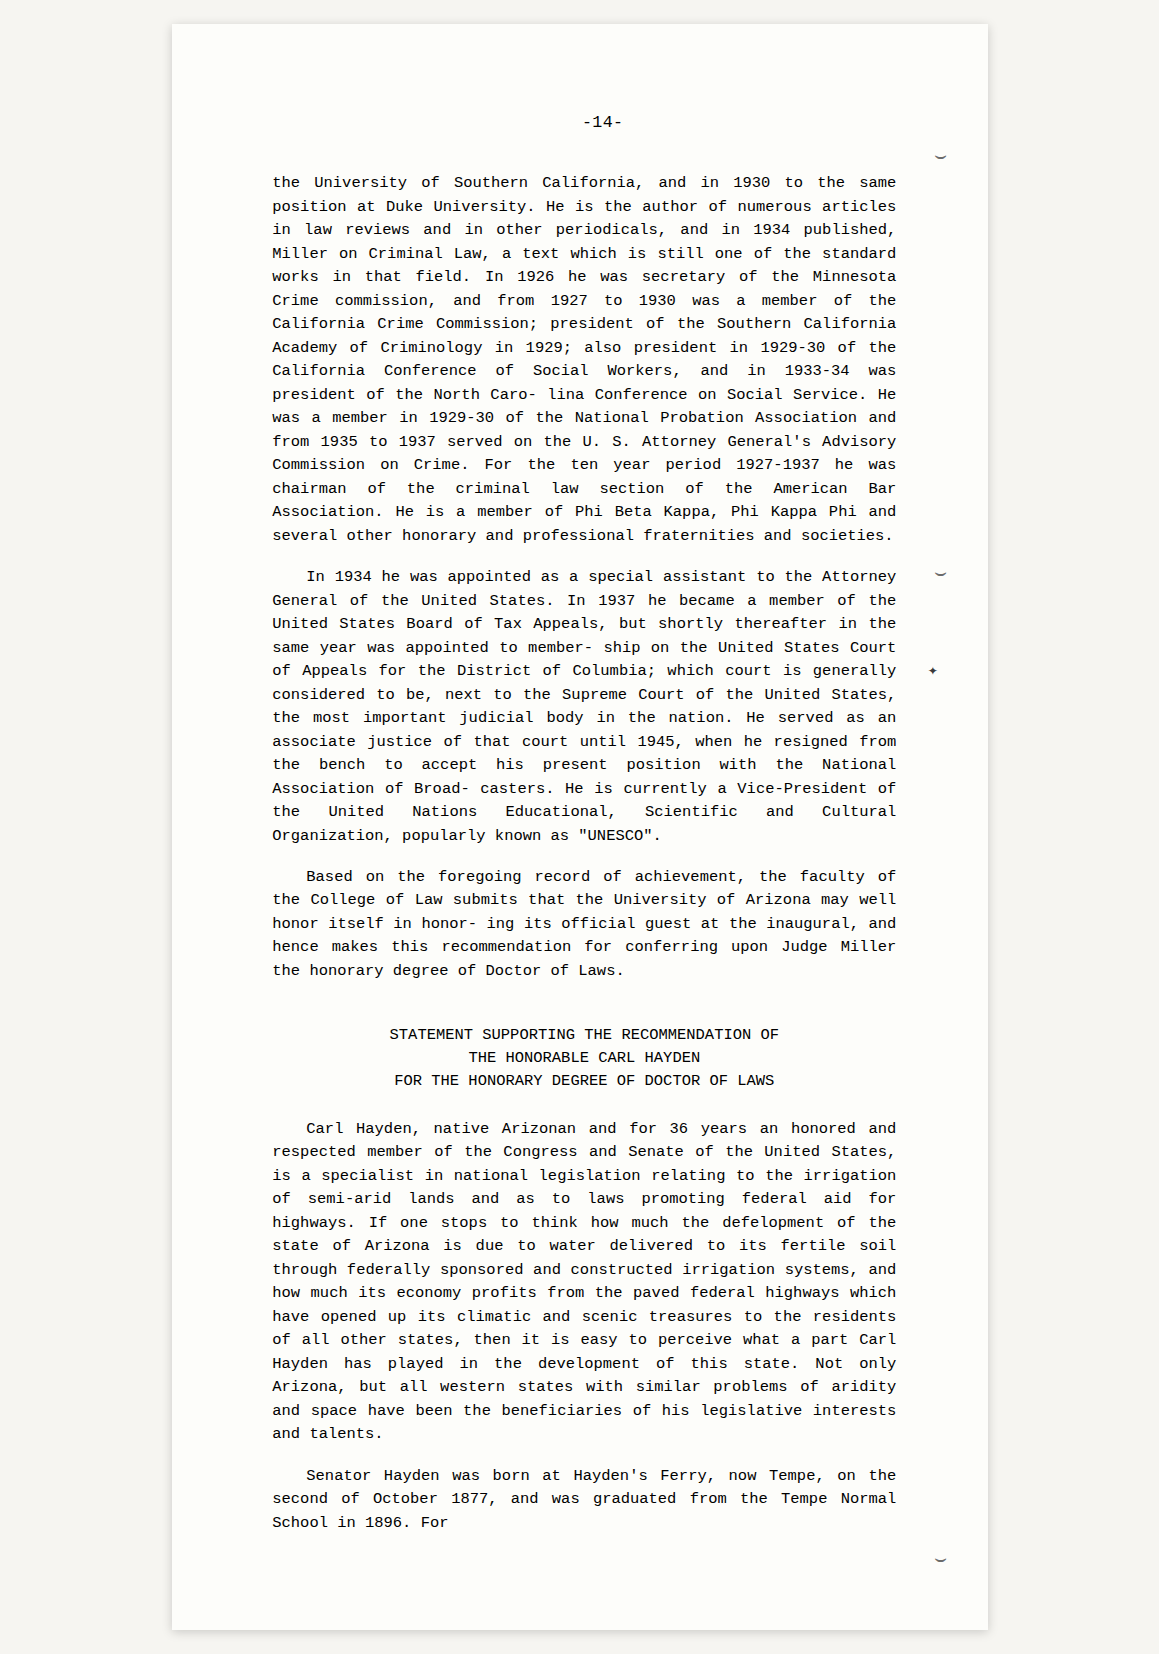⌣
⌣
✦
⌣
-14-
the University of Southern California, and in 1930 to the same position at Duke University. He is the author of numerous articles in law reviews and in other periodicals, and in 1934 published, Miller on Criminal Law, a text which is still one of the standard works in that field. In 1926 he was secretary of the Minnesota Crime commission, and from 1927 to 1930 was a member of the California Crime Commission; president of the Southern California Academy of Criminology in 1929; also president in 1929-30 of the California Conference of Social Workers, and in 1933-34 was president of the North Caro- lina Conference on Social Service. He was a member in 1929-30 of the National Probation Association and from 1935 to 1937 served on the U. S. Attorney General's Advisory Commission on Crime. For the ten year period 1927-1937 he was chairman of the criminal law section of the American Bar Association. He is a member of Phi Beta Kappa, Phi Kappa Phi and several other honorary and professional fraternities and societies.
In 1934 he was appointed as a special assistant to the Attorney General of the United States. In 1937 he became a member of the United States Board of Tax Appeals, but shortly thereafter in the same year was appointed to member- ship on the United States Court of Appeals for the District of Columbia; which court is generally considered to be, next to the Supreme Court of the United States, the most important judicial body in the nation. He served as an associate justice of that court until 1945, when he resigned from the bench to accept his present position with the National Association of Broad- casters. He is currently a Vice-President of the United Nations Educational, Scientific and Cultural Organization, popularly known as "UNESCO".
Based on the foregoing record of achievement, the faculty of the College of Law submits that the University of Arizona may well honor itself in honor- ing its official guest at the inaugural, and hence makes this recommendation for conferring upon Judge Miller the honorary degree of Doctor of Laws.
STATEMENT SUPPORTING THE RECOMMENDATION OF THE HONORABLE CARL HAYDEN FOR THE HONORARY DEGREE OF DOCTOR OF LAWS
Carl Hayden, native Arizonan and for 36 years an honored and respected member of the Congress and Senate of the United States, is a specialist in national legislation relating to the irrigation of semi-arid lands and as to laws promoting federal aid for highways. If one stops to think how much the defelopment of the state of Arizona is due to water delivered to its fertile soil through federally sponsored and constructed irrigation systems, and how much its economy profits from the paved federal highways which have opened up its climatic and scenic treasures to the residents of all other states, then it is easy to perceive what a part Carl Hayden has played in the development of this state. Not only Arizona, but all western states with similar problems of aridity and space have been the beneficiaries of his legislative interests and talents.
Senator Hayden was born at Hayden's Ferry, now Tempe, on the second of October 1877, and was graduated from the Tempe Normal School in 1896. For